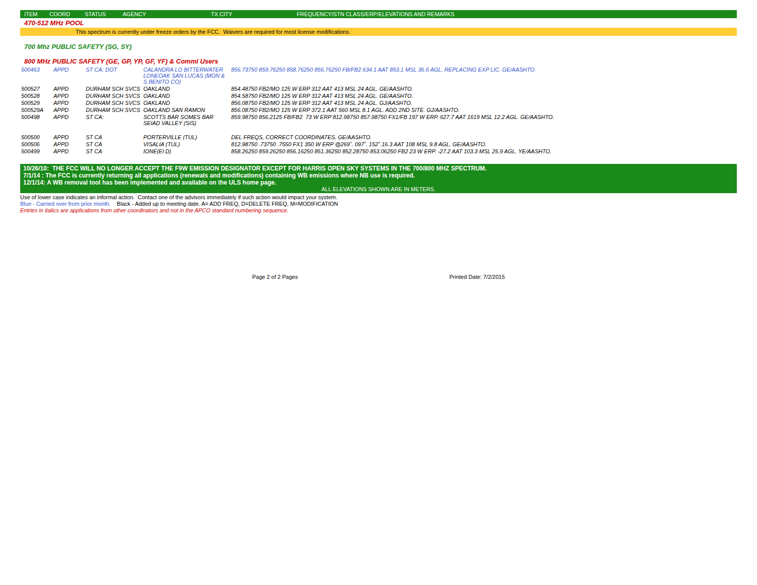ITEM COORD STATUS AGENCY TX CITY FREQUENCY/STN CLASS/ERP/ELEVATIONS AND REMARKS
470-512 MHz POOL
This spectrum is currently under freeze orders by the FCC. Waivers are required for most license modifications.
700 Mhz PUBLIC SAFETY (SG, SY)
800 MHz PUBLIC SAFETY (GE, GP, YP, GF, YF) & Comml Users
| 500463 | APPD | ST CA: DOT | CALANDRA LO BITTERWATER LONEOAK SAN LUCAS (MON & S BENITO CO) | 856.73750 859.76250 858.76250 856.76250 FB/FB2 634.1 AAT 853.1 MSL 36.6 AGL. REPLACING EXP LIC. GE/AASHTO |
| 500527 | APPD | DURHAM SCH SVCS | OAKLAND | 854.48750 FB2/MO 125 W ERP 312 AAT 413 MSL 24 AGL. GE/AASHTO. |
| 500528 | APPD | DURHAM SCH SVCS | OAKLAND | 854.58750 FB2/MO 125 W ERP 312 AAT 413 MSL 24 AGL. GE/AASHTO. |
| 500529 | APPD | DURHAM SCH SVCS | OAKLAND | 856.08750 FB2/MO 125 W ERP 312 AAT 413 MSL 24 AGL. GJ/AASHTO. |
| 500529A | APPD | DURHAM SCH SVCS | OAKLAND SAN RAMON | 856.08750 FB2/MO 125 W ERP 372.1 AAT 560 MSL 8.1 AGL. ADD 2ND SITE. GJ/AASHTO. |
| 500498 | APPD | ST CA: | SCOTTS BAR SOMES BAR SEIAD VALLEY (SIS) | 859.98750 856.2125 FB/FB2 73 W ERP 812.98750 857.98750 FX1/FB 197 W ERP. 627.7 AAT 1619 MSL 12.2 AGL. GE/AASHTO. |
| 500500 | APPD | ST CA | PORTERVILLE (TUL) | DEL FREQS, CORRECT COORDINATES. GE/AASHTO. |
| 500506 | APPD | ST CA | VISALIA (TUL) | 812.98750 .73750 .7550 FX1 350 W ERP @269˚. 097˚. 152˚.16.3 AAT 108 MSL 9.8 AGL. GE/AASHTO. |
| 500499 | APPD | ST CA | IONE(El D) | 858.26250 859.26250 856.16250 851.36250 852.28750 853.06250 FB2 23 W ERP. -27.2 AAT 103.3 MSL 25.9 AGL. YE/AASHTO. |
10/26/10: THE FCC WILL NO LONGER ACCEPT THE F9W EMISSION DESIGNATOR EXCEPT FOR HARRIS OPEN SKY SYSTEMS IN THE 700/800 MHZ SPECTRUM.
7/1/14 : The FCC is currently returning all applications (renewals and modifications) containing WB emissions where NB use is required.
12/1/14: A WB removal tool has been implemented and available on the ULS home page.
ALL ELEVATIONS SHOWN ARE IN METERS.
Use of lower case indicates an informal action. Contact one of the advisors immediately if such action would impact your system.
Blue - Carried over from prior month. Black - Added up to meeting date. A= ADD FREQ, D=DELETE FREQ, M=MODIFICATION
Entries in italics are applications from other coordinators and not in the APCO standard numbering sequence.
Page 2 of 2 Pages Printed Date: 7/2/2015